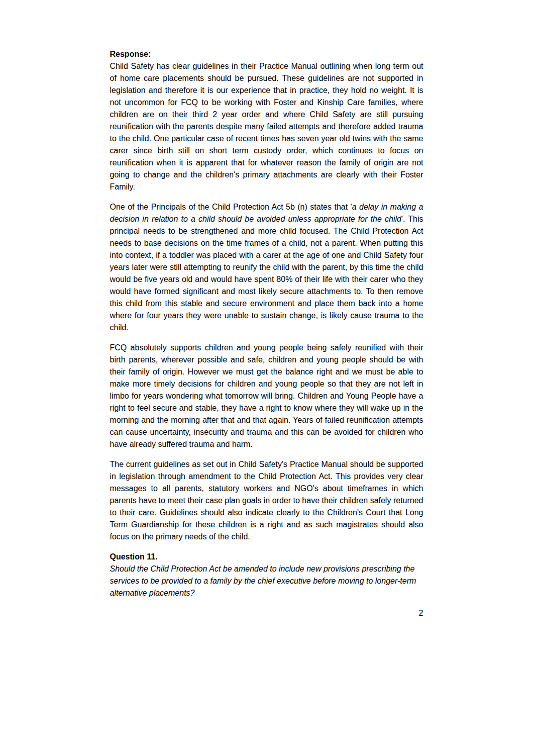Response:
Child Safety has clear guidelines in their Practice Manual outlining when long term out of home care placements should be pursued. These guidelines are not supported in legislation and therefore it is our experience that in practice, they hold no weight. It is not uncommon for FCQ to be working with Foster and Kinship Care families, where children are on their third 2 year order and where Child Safety are still pursuing reunification with the parents despite many failed attempts and therefore added trauma to the child. One particular case of recent times has seven year old twins with the same carer since birth still on short term custody order, which continues to focus on reunification when it is apparent that for whatever reason the family of origin are not going to change and the children's primary attachments are clearly with their Foster Family.
One of the Principals of the Child Protection Act 5b (n) states that 'a delay in making a decision in relation to a child should be avoided unless appropriate for the child'. This principal needs to be strengthened and more child focused. The Child Protection Act needs to base decisions on the time frames of a child, not a parent. When putting this into context, if a toddler was placed with a carer at the age of one and Child Safety four years later were still attempting to reunify the child with the parent, by this time the child would be five years old and would have spent 80% of their life with their carer who they would have formed significant and most likely secure attachments to. To then remove this child from this stable and secure environment and place them back into a home where for four years they were unable to sustain change, is likely cause trauma to the child.
FCQ absolutely supports children and young people being safely reunified with their birth parents, wherever possible and safe, children and young people should be with their family of origin. However we must get the balance right and we must be able to make more timely decisions for children and young people so that they are not left in limbo for years wondering what tomorrow will bring. Children and Young People have a right to feel secure and stable, they have a right to know where they will wake up in the morning and the morning after that and that again. Years of failed reunification attempts can cause uncertainty, insecurity and trauma and this can be avoided for children who have already suffered trauma and harm.
The current guidelines as set out in Child Safety's Practice Manual should be supported in legislation through amendment to the Child Protection Act. This provides very clear messages to all parents, statutory workers and NGO's about timeframes in which parents have to meet their case plan goals in order to have their children safely returned to their care. Guidelines should also indicate clearly to the Children's Court that Long Term Guardianship for these children is a right and as such magistrates should also focus on the primary needs of the child.
Question 11.
Should the Child Protection Act be amended to include new provisions prescribing the services to be provided to a family by the chief executive before moving to longer-term alternative placements?
2